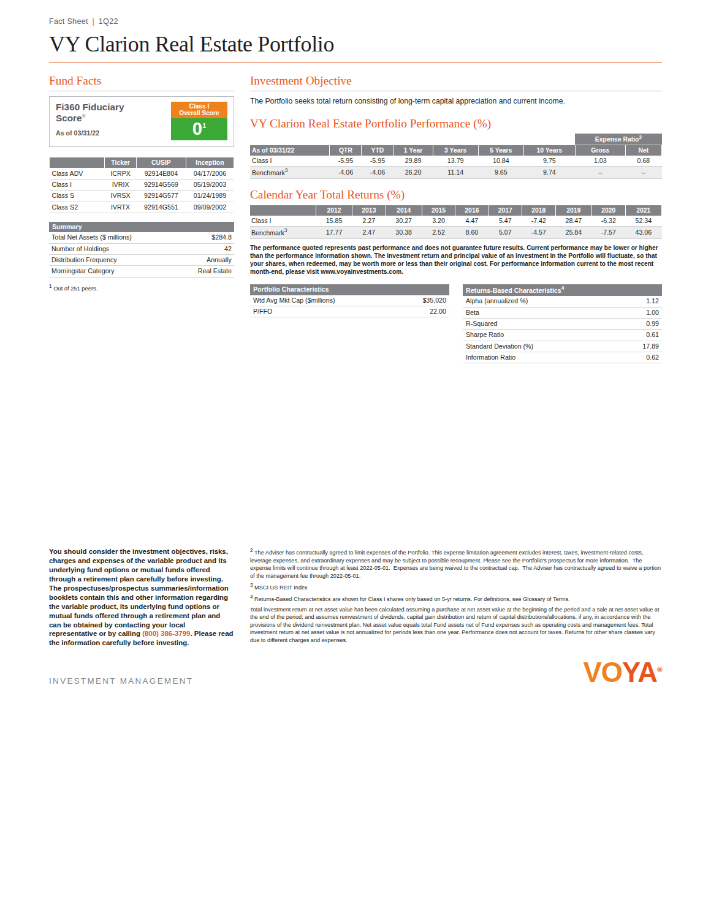Fact Sheet | 1Q22
VY Clarion Real Estate Portfolio
Fund Facts
Fi360 Fiduciary
Score®
As of 03/31/22
Class I
Overall Score
01
| | Ticker | CUSIP | Inception |
| --- | --- | --- | --- |
| Class ADV | ICRPX | 92914E804 | 04/17/2006 |
| Class I | IVRIX | 92914G569 | 05/19/2003 |
| Class S | IVRSX | 92914G577 | 01/24/1989 |
| Class S2 | IVRTX | 92914G551 | 09/09/2002 |
| Summary |
| --- |
| Total Net Assets ($ millions) | $284.8 |
| Number of Holdings | 42 |
| Distribution Frequency | Annually |
| Morningstar Category | Real Estate |
1 Out of 251 peers.
Investment Objective
The Portfolio seeks total return consisting of long-term capital appreciation and current income.
VY Clarion Real Estate Portfolio Performance (%)
| | Expense Ratio 2 |
| As of 03/31/22 | QTR | YTD | 1 Year | 3 Years | 5 Years | 10 Years | Gross | Net |
| Class I | -5.95 | -5.95 | 29.89 | 13.79 | 10.84 | 9.75 | 1.03 | 0.68 |
| Benchmark 3 | -4.06 | -4.06 | 26.20 | 11.14 | 9.65 | 9.74 | – | – |
Calendar Year Total Returns (%)
| | 2012 | 2013 | 2014 | 2015 | 2016 | 2017 | 2018 | 2019 | 2020 | 2021 |
| --- | --- | --- | --- | --- | --- | --- | --- | --- | --- | --- |
| Class I | 15.85 | 2.27 | 30.27 | 3.20 | 4.47 | 5.47 | -7.42 | 28.47 | -6.32 | 52.34 |
| Benchmark 3 | 17.77 | 2.47 | 30.38 | 2.52 | 8.60 | 5.07 | -4.57 | 25.84 | -7.57 | 43.06 |
The performance quoted represents past performance and does not guarantee future results. Current performance may be lower or higher than the performance information shown. The investment return and principal value of an investment in the Portfolio will fluctuate, so that your shares, when redeemed, may be worth more or less than their original cost. For performance information current to the most recent month-end, please visit www.voyainvestments.com.
| Portfolio Characteristics |
| --- |
| Wtd Avg Mkt Cap ($millions) | $35,020 |
| P/FFO | 22.00 |
| Returns-Based Characteristics 4 |
| --- |
| Alpha (annualized %) | 1.12 |
| Beta | 1.00 |
| R-Squared | 0.99 |
| Sharpe Ratio | 0.61 |
| Standard Deviation (%) | 17.89 |
| Information Ratio | 0.62 |
You should consider the investment objectives, risks, charges and expenses of the variable product and its underlying fund options or mutual funds offered through a retirement plan carefully before investing. The prospectuses/prospectus summaries/information booklets contain this and other information regarding the variable product, its underlying fund options or mutual funds offered through a retirement plan and can be obtained by contacting your local representative or by calling (800) 386-3799. Please read the information carefully before investing.
2 The Adviser has contractually agreed to limit expenses of the Portfolio. This expense limitation agreement excludes interest, taxes, investment-related costs, leverage expenses, and extraordinary expenses and may be subject to possible recoupment. Please see the Portfolio's prospectus for more information. The expense limits will continue through at least 2022-05-01. Expenses are being waived to the contractual cap. The Adviser has contractually agreed to waive a portion of the management fee through 2022-05-01.
3 MSCI US REIT Index
4 Returns-Based Characteristics are shown for Class I shares only based on 5-yr returns. For definitions, see Glossary of Terms.
Total investment return at net asset value has been calculated assuming a purchase at net asset value at the beginning of the period and a sale at net asset value at the end of the period; and assumes reinvestment of dividends, capital gain distribution and return of capital distributions/allocations, if any, in accordance with the provisions of the dividend reinvestment plan. Net asset value equals total Fund assets net of Fund expenses such as operating costs and management fees. Total investment return at net asset value is not annualized for periods less than one year. Performance does not account for taxes. Returns for other share classes vary due to different charges and expenses.
INVESTMENT MANAGEMENT
VOYA®